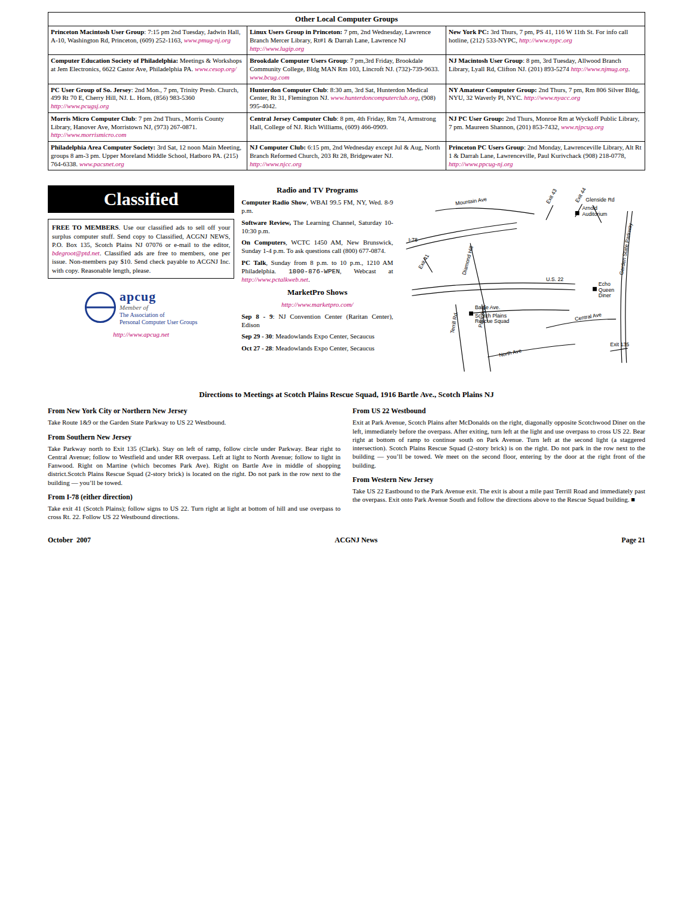| Other Local Computer Groups |
| --- |
| Princeton Macintosh User Group : 7:15 pm 2nd Tuesday, Jadwin Hall, A-10, Washington Rd, Princeton, (609) 252-1163, www.pmug-nj.org | Linux Users Group in Princeton: 7 pm, 2nd Wednesday, Lawrence Branch Mercer Library, Rt#1 & Darrah Lane, Lawrence NJ http://www.lugip.org | New York PC: 3rd Thurs, 7 pm, PS 41, 116 W 11th St. For info call hotline, (212) 533-NYPC, http://www.nypc.org |
| Computer Education Society of Philadelphia: Meetings & Workshops at Jem Electronics, 6622 Castor Ave, Philadelphia PA. www.cesop.org/ | Brookdale Computer Users Group : 7 pm,3rd Friday, Brookdale Community College, Bldg MAN Rm 103, Lincroft NJ. (732)-739-9633. www.bcug.com | NJ Macintosh User Group : 8 pm, 3rd Tuesday, Allwood Branch Library, Lyall Rd, Clifton NJ. (201) 893-5274 http://www.njmug.org . |
| PC User Group of So. Jersey : 2nd Mon., 7 pm, Trinity Presb. Church, 499 Rt 70 E, Cherry Hill, NJ. L. Horn, (856) 983-5360 http://www.pcugsj.org | Hunterdon Computer Club : 8:30 am, 3rd Sat, Hunterdon Medical Center, Rt 31, Flemington NJ. www.hunterdoncomputerclub.org , (908) 995-4042. | NY Amateur Computer Group: 2nd Thurs, 7 pm, Rm 806 Silver Bldg, NYU, 32 Waverly Pl, NYC. http://www.nyacc.org |
| Morris Micro Computer Club : 7 pm 2nd Thurs., Morris County Library, Hanover Ave, Morristown NJ, (973) 267-0871. http://www.morrismicro.com | Central Jersey Computer Club : 8 pm, 4th Friday, Rm 74, Armstrong Hall, College of NJ. Rich Williams, (609) 466-0909. | NJ PC User Group: 2nd Thurs, Monroe Rm at Wyckoff Public Library, 7 pm. Maureen Shannon, (201) 853-7432, www.njpcug.org |
| Philadelphia Area Computer Society: 3rd Sat, 12 noon Main Meeting, groups 8 am-3 pm. Upper Moreland Middle School, Hatboro PA. (215) 764-6338. www.pacsnet.org | NJ Computer Club: 6:15 pm, 2nd Wednesday except Jul & Aug, North Branch Reformed Church, 203 Rt 28, Bridgewater NJ. http://www.njcc.org | Princeton PC Users Group : 2nd Monday, Lawrenceville Library, Alt Rt 1 & Darrah Lane, Lawrenceville, Paul Kurivchack (908) 218-0778, http://www.ppcug-nj.org |
Classified
FREE TO MEMBERS. Use our classified ads to sell off your surplus computer stuff. Send copy to Classified, ACGNJ NEWS, P.O. Box 135, Scotch Plains NJ 07076 or e-mail to the editor, bdegroot@ptd.net. Classified ads are free to members, one per issue. Non-members pay $10. Send check payable to ACGNJ Inc. with copy. Reasonable length, please.
apcug
Member of
The Association of
Personal Computer User Groups
http://www.apcug.net
Radio and TV Programs
Computer Radio Show, WBAI 99.5 FM, NY, Wed. 8-9 p.m.
Software Review, The Learning Channel, Saturday 10-10:30 p.m.
On Computers, WCTC 1450 AM, New Brunswick, Sunday 1-4 p.m. To ask questions call (800) 677-0874.
PC Talk, Sunday from 8 p.m. to 10 p.m., 1210 AM Philadelphia. 1800-876-WPEN, Webcast at http://www.pctalkweb.net.
MarketPro Shows
http://www.marketpro.com/
Sep 8 - 9: NJ Convention Center (Raritan Center), Edison
Sep 29 - 30: Meadowlands Expo Center, Secaucus
Oct 27 - 28: Meadowlands Expo Center, Secaucus
Mountain Ave Glenside Rd Arnold Auditorium Exit 43 Exit 44 I-78 Exit 41 Diamond Hill U.S. 22 Echo Queen Diner Garden State Parkway Exit 135 Terrill Rd. Park Ave Bartle Ave. Scotch Plains Rescue Squad Central Ave North Ave
Directions to Meetings at Scotch Plains Rescue Squad, 1916 Bartle Ave., Scotch Plains NJ
From New York City or Northern New Jersey
Take Route 1&9 or the Garden State Parkway to US 22 Westbound.
From Southern New Jersey
Take Parkway north to Exit 135 (Clark). Stay on left of ramp, follow circle under Parkway. Bear right to Central Avenue; follow to Westfield and under RR overpass. Left at light to North Avenue; follow to light in Fanwood. Right on Martine (which becomes Park Ave). Right on Bartle Ave in middle of shopping district.Scotch Plains Rescue Squad (2-story brick) is located on the right. Do not park in the row next to the building — you’ll be towed.
From I-78 (either direction)
Take exit 41 (Scotch Plains); follow signs to US 22. Turn right at light at bottom of hill and use overpass to cross Rt. 22. Follow US 22 Westbound directions.
From US 22 Westbound
Exit at Park Avenue, Scotch Plains after McDonalds on the right, diagonally opposite Scotchwood Diner on the left, immediately before the overpass. After exiting, turn left at the light and use overpass to cross US 22. Bear right at bottom of ramp to continue south on Park Avenue. Turn left at the second light (a staggered intersection). Scotch Plains Rescue Squad (2-story brick) is on the right. Do not park in the row next to the building — you’ll be towed. We meet on the second floor, entering by the door at the right front of the building.
From Western New Jersey
Take US 22 Eastbound to the Park Avenue exit. The exit is about a mile past Terrill Road and immediately past the overpass. Exit onto Park Avenue South and follow the directions above to the Rescue Squad building. ■
October 2007 ACGNJ News Page 21